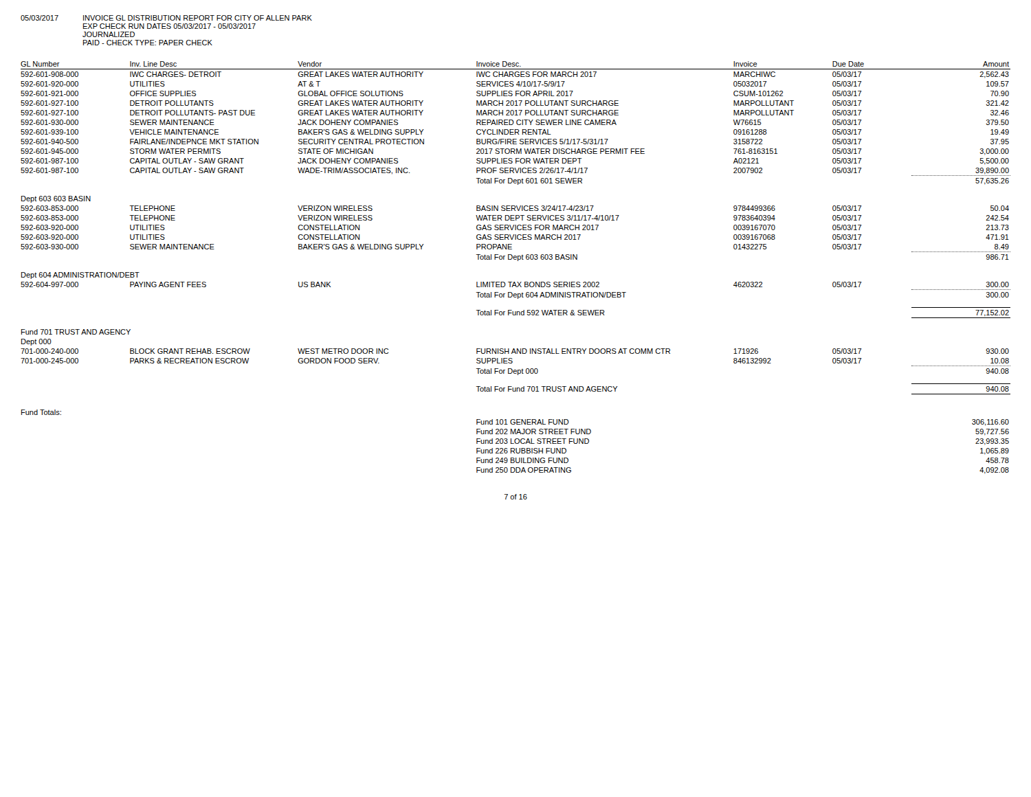05/03/2017 INVOICE GL DISTRIBUTION REPORT FOR CITY OF ALLEN PARK
EXP CHECK RUN DATES 05/03/2017 - 05/03/2017
JOURNALIZED
PAID - CHECK TYPE: PAPER CHECK
| GL Number | Inv. Line Desc | Vendor | Invoice Desc. | Invoice | Due Date | Amount |
| --- | --- | --- | --- | --- | --- | --- |
| 592-601-908-000 | IWC CHARGES- DETROIT | GREAT LAKES WATER AUTHORITY | IWC CHARGES FOR MARCH 2017 | MARCHIWC | 05/03/17 | 2,562.43 |
| 592-601-920-000 | UTILITIES | AT & T | SERVICES 4/10/17-5/9/17 | 05032017 | 05/03/17 | 109.57 |
| 592-601-921-000 | OFFICE SUPPLIES | GLOBAL OFFICE SOLUTIONS | SUPPLIES FOR APRIL 2017 | CSUM-101262 | 05/03/17 | 70.90 |
| 592-601-927-100 | DETROIT POLLUTANTS | GREAT LAKES WATER AUTHORITY | MARCH 2017 POLLUTANT SURCHARGE | MARPOLLUTANT | 05/03/17 | 321.42 |
| 592-601-927-100 | DETROIT POLLUTANTS- PAST DUE | GREAT LAKES WATER AUTHORITY | MARCH 2017 POLLUTANT SURCHARGE | MARPOLLUTANT | 05/03/17 | 32.46 |
| 592-601-930-000 | SEWER MAINTENANCE | JACK DOHENY COMPANIES | REPAIRED CITY SEWER LINE CAMERA | W76615 | 05/03/17 | 379.50 |
| 592-601-939-100 | VEHICLE MAINTENANCE | BAKER'S GAS & WELDING SUPPLY | CYCLINDER RENTAL | 09161288 | 05/03/17 | 19.49 |
| 592-601-940-500 | FAIRLANE/INDEPNCE MKT STATION | SECURITY CENTRAL PROTECTION | BURG/FIRE SERVICES 5/1/17-5/31/17 | 3158722 | 05/03/17 | 37.95 |
| 592-601-945-000 | STORM WATER PERMITS | STATE OF MICHIGAN | 2017 STORM WATER DISCHARGE PERMIT FEE | 761-8163151 | 05/03/17 | 3,000.00 |
| 592-601-987-100 | CAPITAL OUTLAY - SAW GRANT | JACK DOHENY COMPANIES | SUPPLIES FOR WATER DEPT | A02121 | 05/03/17 | 5,500.00 |
| 592-601-987-100 | CAPITAL OUTLAY - SAW GRANT | WADE-TRIM/ASSOCIATES, INC. | PROF SERVICES 2/26/17-4/1/17 | 2007902 | 05/03/17 | 39,890.00 |
| | | | Total For Dept 601 601 SEWER | | | 57,635.26 |
| Dept 603 603 BASIN |
| 592-603-853-000 | TELEPHONE | VERIZON WIRELESS | BASIN SERVICES 3/24/17-4/23/17 | 9784499366 | 05/03/17 | 50.04 |
| 592-603-853-000 | TELEPHONE | VERIZON WIRELESS | WATER DEPT SERVICES 3/11/17-4/10/17 | 9783640394 | 05/03/17 | 242.54 |
| 592-603-920-000 | UTILITIES | CONSTELLATION | GAS SERVICES FOR MARCH 2017 | 0039167070 | 05/03/17 | 213.73 |
| 592-603-920-000 | UTILITIES | CONSTELLATION | GAS SERVICES MARCH 2017 | 0039167068 | 05/03/17 | 471.91 |
| 592-603-930-000 | SEWER MAINTENANCE | BAKER'S GAS & WELDING SUPPLY | PROPANE | 01432275 | 05/03/17 | 8.49 |
| | | | Total For Dept 603 603 BASIN | | | 986.71 |
| Dept 604 ADMINISTRATION/DEBT |
| 592-604-997-000 | PAYING AGENT FEES | US BANK | LIMITED TAX BONDS SERIES 2002 | 4620322 | 05/03/17 | 300.00 |
| | | | Total For Dept 604 ADMINISTRATION/DEBT | | | 300.00 |
| | | | Total For Fund 592 WATER & SEWER | | | 77,152.02 |
| Fund 701 TRUST AND AGENCY |
| Dept 000 |
| 701-000-240-000 | BLOCK GRANT REHAB. ESCROW | WEST METRO DOOR INC | FURNISH AND INSTALL ENTRY DOORS AT COMM CTR | 171926 | 05/03/17 | 930.00 |
| 701-000-245-000 | PARKS & RECREATION ESCROW | GORDON FOOD SERV. | SUPPLIES | 846132992 | 05/03/17 | 10.08 |
| | | | Total For Dept 000 | | | 940.08 |
| | | | Total For Fund 701 TRUST AND AGENCY | | | 940.08 |
| Fund Totals: |
| | | | Fund 101 GENERAL FUND | | | 306,116.60 |
| | | | Fund 202 MAJOR STREET FUND | | | 59,727.56 |
| | | | Fund 203 LOCAL STREET FUND | | | 23,993.35 |
| | | | Fund 226 RUBBISH FUND | | | 1,065.89 |
| | | | Fund 249 BUILDING FUND | | | 458.78 |
| | | | Fund 250 DDA OPERATING | | | 4,092.08 |
7 of 16